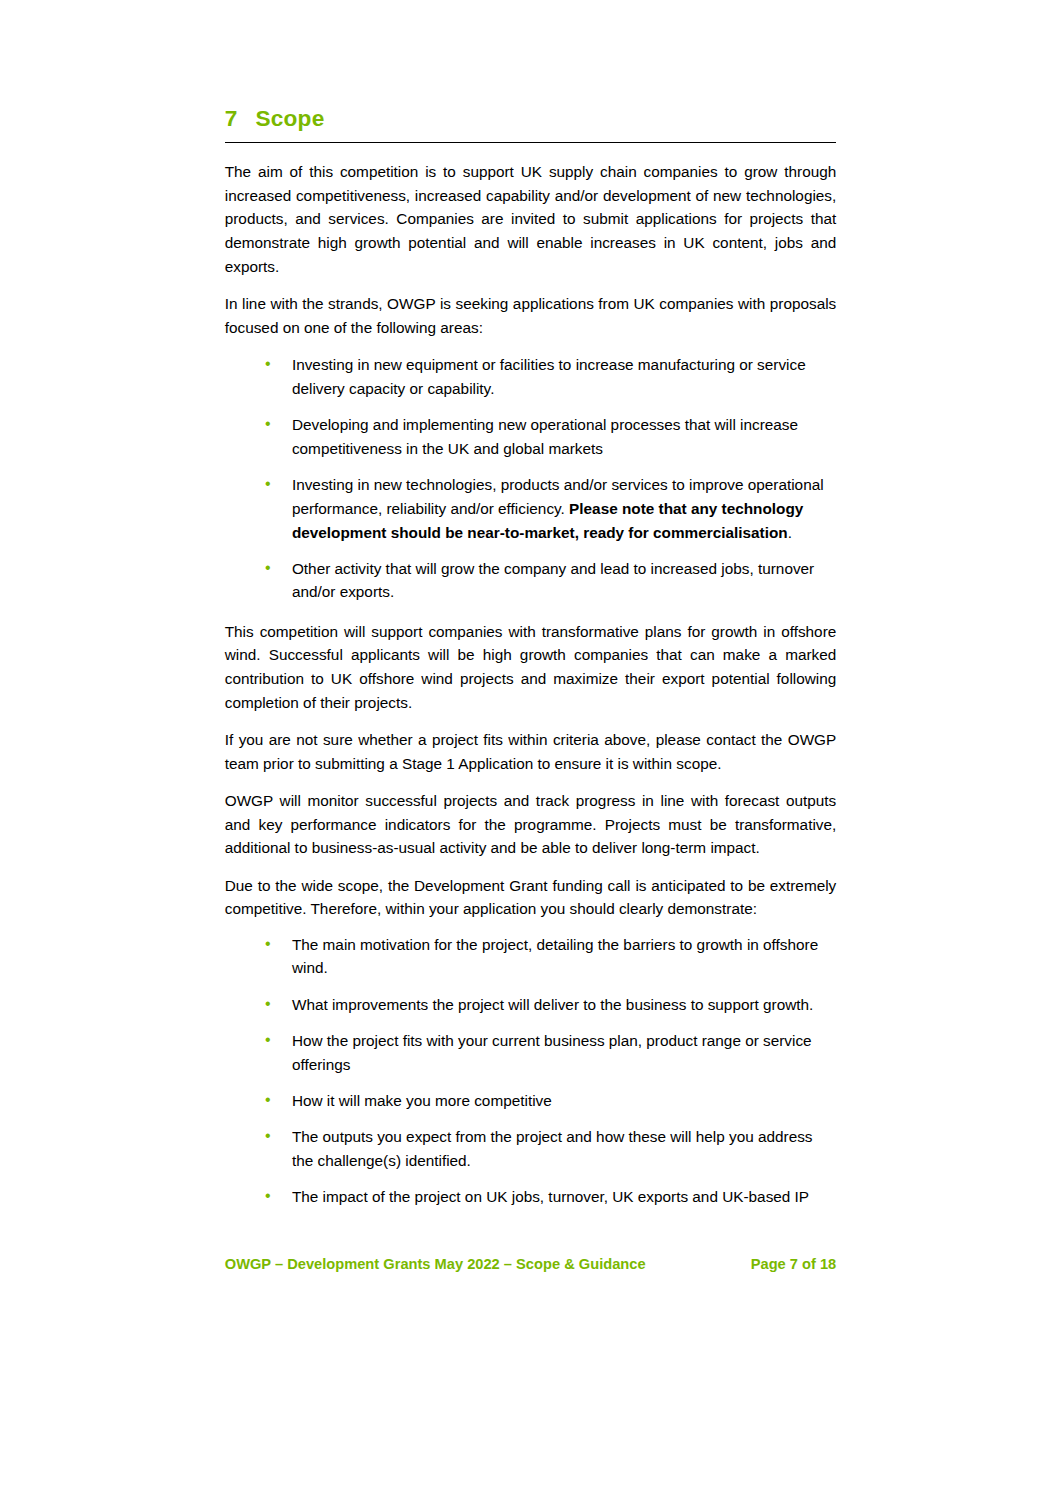7 Scope
The aim of this competition is to support UK supply chain companies to grow through increased competitiveness, increased capability and/or development of new technologies, products, and services. Companies are invited to submit applications for projects that demonstrate high growth potential and will enable increases in UK content, jobs and exports.
In line with the strands, OWGP is seeking applications from UK companies with proposals focused on one of the following areas:
Investing in new equipment or facilities to increase manufacturing or service delivery capacity or capability.
Developing and implementing new operational processes that will increase competitiveness in the UK and global markets
Investing in new technologies, products and/or services to improve operational performance, reliability and/or efficiency. Please note that any technology development should be near-to-market, ready for commercialisation.
Other activity that will grow the company and lead to increased jobs, turnover and/or exports.
This competition will support companies with transformative plans for growth in offshore wind. Successful applicants will be high growth companies that can make a marked contribution to UK offshore wind projects and maximize their export potential following completion of their projects.
If you are not sure whether a project fits within criteria above, please contact the OWGP team prior to submitting a Stage 1 Application to ensure it is within scope.
OWGP will monitor successful projects and track progress in line with forecast outputs and key performance indicators for the programme. Projects must be transformative, additional to business-as-usual activity and be able to deliver long-term impact.
Due to the wide scope, the Development Grant funding call is anticipated to be extremely competitive. Therefore, within your application you should clearly demonstrate:
The main motivation for the project, detailing the barriers to growth in offshore wind.
What improvements the project will deliver to the business to support growth.
How the project fits with your current business plan, product range or service offerings
How it will make you more competitive
The outputs you expect from the project and how these will help you address the challenge(s) identified.
The impact of the project on UK jobs, turnover, UK exports and UK-based IP
OWGP – Development Grants May 2022 – Scope & Guidance Page 7 of 18